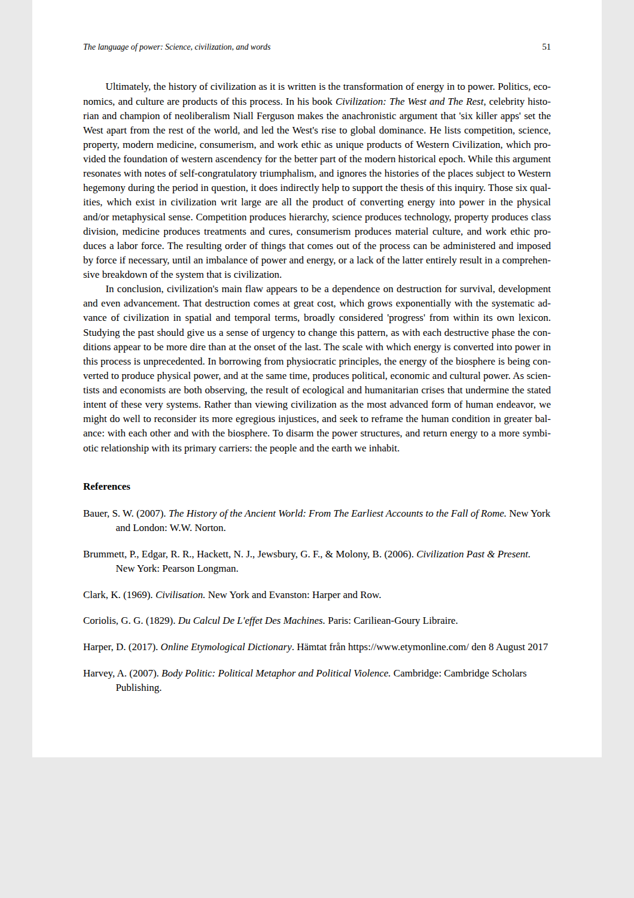The language of power: Science, civilization, and words 51
Ultimately, the history of civilization as it is written is the transformation of energy in to power. Politics, economics, and culture are products of this process. In his book Civilization: The West and The Rest, celebrity historian and champion of neoliberalism Niall Ferguson makes the anachronistic argument that 'six killer apps' set the West apart from the rest of the world, and led the West's rise to global dominance. He lists competition, science, property, modern medicine, consumerism, and work ethic as unique products of Western Civilization, which provided the foundation of western ascendency for the better part of the modern historical epoch. While this argument resonates with notes of self-congratulatory triumphalism, and ignores the histories of the places subject to Western hegemony during the period in question, it does indirectly help to support the thesis of this inquiry. Those six qualities, which exist in civilization writ large are all the product of converting energy into power in the physical and/or metaphysical sense. Competition produces hierarchy, science produces technology, property produces class division, medicine produces treatments and cures, consumerism produces material culture, and work ethic produces a labor force. The resulting order of things that comes out of the process can be administered and imposed by force if necessary, until an imbalance of power and energy, or a lack of the latter entirely result in a comprehensive breakdown of the system that is civilization.
In conclusion, civilization's main flaw appears to be a dependence on destruction for survival, development and even advancement. That destruction comes at great cost, which grows exponentially with the systematic advance of civilization in spatial and temporal terms, broadly considered 'progress' from within its own lexicon. Studying the past should give us a sense of urgency to change this pattern, as with each destructive phase the conditions appear to be more dire than at the onset of the last. The scale with which energy is converted into power in this process is unprecedented. In borrowing from physiocratic principles, the energy of the biosphere is being converted to produce physical power, and at the same time, produces political, economic and cultural power. As scientists and economists are both observing, the result of ecological and humanitarian crises that undermine the stated intent of these very systems. Rather than viewing civilization as the most advanced form of human endeavor, we might do well to reconsider its more egregious injustices, and seek to reframe the human condition in greater balance: with each other and with the biosphere. To disarm the power structures, and return energy to a more symbiotic relationship with its primary carriers: the people and the earth we inhabit.
References
Bauer, S. W. (2007). The History of the Ancient World: From The Earliest Accounts to the Fall of Rome. New York and London: W.W. Norton.
Brummett, P., Edgar, R. R., Hackett, N. J., Jewsbury, G. F., & Molony, B. (2006). Civilization Past & Present. New York: Pearson Longman.
Clark, K. (1969). Civilisation. New York and Evanston: Harper and Row.
Coriolis, G. G. (1829). Du Calcul De L'effet Des Machines. Paris: Cariliean-Goury Libraire.
Harper, D. (2017). Online Etymological Dictionary. Hämtat från https://www.etymonline.com/ den 8 August 2017
Harvey, A. (2007). Body Politic: Political Metaphor and Political Violence. Cambridge: Cambridge Scholars Publishing.